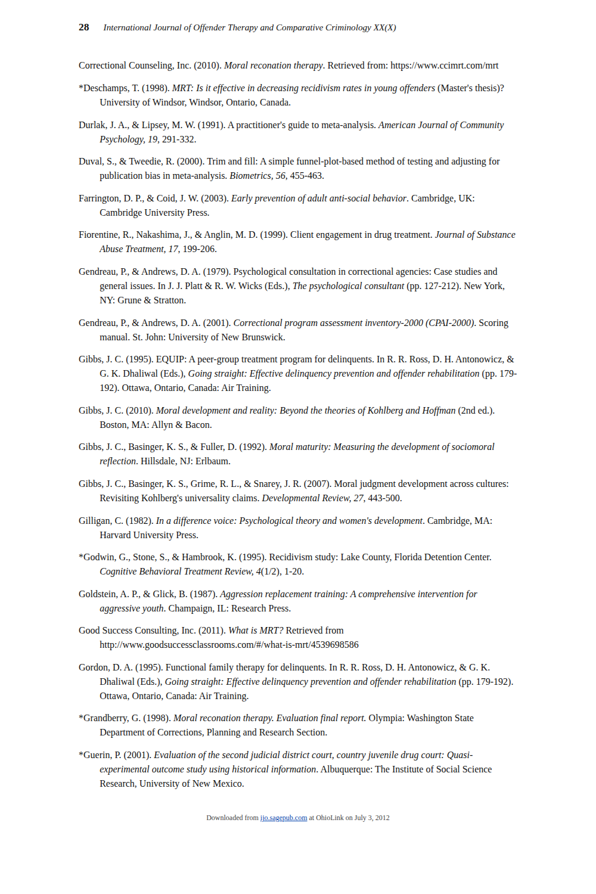28 International Journal of Offender Therapy and Comparative Criminology XX(X)
Correctional Counseling, Inc. (2010). Moral reconation therapy. Retrieved from: https://www.ccimrt.com/mrt
*Deschamps, T. (1998). MRT: Is it effective in decreasing recidivism rates in young offenders (Master's thesis)? University of Windsor, Windsor, Ontario, Canada.
Durlak, J. A., & Lipsey, M. W. (1991). A practitioner's guide to meta-analysis. American Journal of Community Psychology, 19, 291-332.
Duval, S., & Tweedie, R. (2000). Trim and fill: A simple funnel-plot-based method of testing and adjusting for publication bias in meta-analysis. Biometrics, 56, 455-463.
Farrington, D. P., & Coid, J. W. (2003). Early prevention of adult anti-social behavior. Cambridge, UK: Cambridge University Press.
Fiorentine, R., Nakashima, J., & Anglin, M. D. (1999). Client engagement in drug treatment. Journal of Substance Abuse Treatment, 17, 199-206.
Gendreau, P., & Andrews, D. A. (1979). Psychological consultation in correctional agencies: Case studies and general issues. In J. J. Platt & R. W. Wicks (Eds.), The psychological consultant (pp. 127-212). New York, NY: Grune & Stratton.
Gendreau, P., & Andrews, D. A. (2001). Correctional program assessment inventory-2000 (CPAI-2000). Scoring manual. St. John: University of New Brunswick.
Gibbs, J. C. (1995). EQUIP: A peer-group treatment program for delinquents. In R. R. Ross, D. H. Antonowicz, & G. K. Dhaliwal (Eds.), Going straight: Effective delinquency prevention and offender rehabilitation (pp. 179-192). Ottawa, Ontario, Canada: Air Training.
Gibbs, J. C. (2010). Moral development and reality: Beyond the theories of Kohlberg and Hoffman (2nd ed.). Boston, MA: Allyn & Bacon.
Gibbs, J. C., Basinger, K. S., & Fuller, D. (1992). Moral maturity: Measuring the development of sociomoral reflection. Hillsdale, NJ: Erlbaum.
Gibbs, J. C., Basinger, K. S., Grime, R. L., & Snarey, J. R. (2007). Moral judgment development across cultures: Revisiting Kohlberg's universality claims. Developmental Review, 27, 443-500.
Gilligan, C. (1982). In a difference voice: Psychological theory and women's development. Cambridge, MA: Harvard University Press.
*Godwin, G., Stone, S., & Hambrook, K. (1995). Recidivism study: Lake County, Florida Detention Center. Cognitive Behavioral Treatment Review, 4(1/2), 1-20.
Goldstein, A. P., & Glick, B. (1987). Aggression replacement training: A comprehensive intervention for aggressive youth. Champaign, IL: Research Press.
Good Success Consulting, Inc. (2011). What is MRT? Retrieved from http://www.goodsuccessclassrooms.com/#/what-is-mrt/4539698586
Gordon, D. A. (1995). Functional family therapy for delinquents. In R. R. Ross, D. H. Antonowicz, & G. K. Dhaliwal (Eds.), Going straight: Effective delinquency prevention and offender rehabilitation (pp. 179-192). Ottawa, Ontario, Canada: Air Training.
*Grandberry, G. (1998). Moral reconation therapy. Evaluation final report. Olympia: Washington State Department of Corrections, Planning and Research Section.
*Guerin, P. (2001). Evaluation of the second judicial district court, country juvenile drug court: Quasi-experimental outcome study using historical information. Albuquerque: The Institute of Social Science Research, University of New Mexico.
Downloaded from ijo.sagepub.com at OhioLink on July 3, 2012